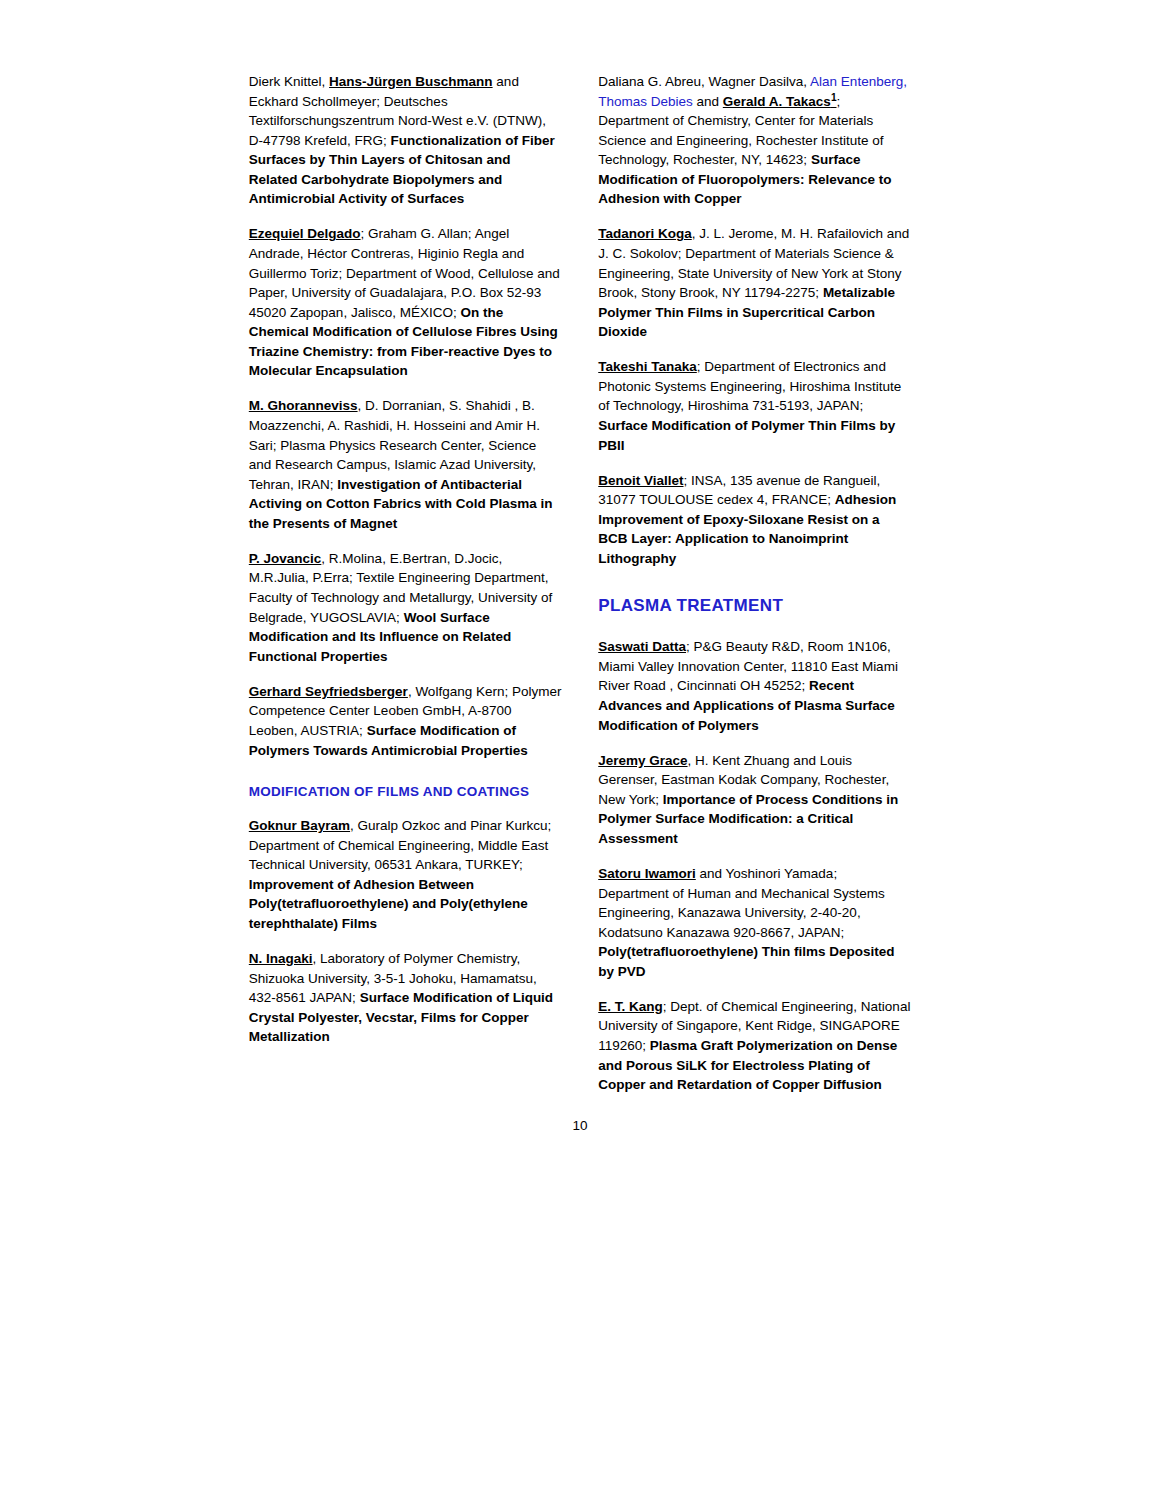Dierk Knittel, Hans-Jürgen Buschmann and Eckhard Schollmeyer; Deutsches Textilforschungszentrum Nord-West e.V. (DTNW), D-47798 Krefeld, FRG; Functionalization of Fiber Surfaces by Thin Layers of Chitosan and Related Carbohydrate Biopolymers and Antimicrobial Activity of Surfaces
Ezequiel Delgado; Graham G. Allan; Angel Andrade, Héctor Contreras, Higinio Regla and Guillermo Toriz; Department of Wood, Cellulose and Paper, University of Guadalajara, P.O. Box 52-93 45020 Zapopan, Jalisco, MÉXICO; On the Chemical Modification of Cellulose Fibres Using Triazine Chemistry: from Fiber-reactive Dyes to Molecular Encapsulation
M. Ghoranneviss, D. Dorranian, S. Shahidi , B. Moazzenchi, A. Rashidi, H. Hosseini and Amir H. Sari; Plasma Physics Research Center, Science and Research Campus, Islamic Azad University, Tehran, IRAN; Investigation of Antibacterial Activing on Cotton Fabrics with Cold Plasma in the Presents of Magnet
P. Jovancic, R.Molina, E.Bertran, D.Jocic, M.R.Julia, P.Erra; Textile Engineering Department, Faculty of Technology and Metallurgy, University of Belgrade, YUGOSLAVIA; Wool Surface Modification and Its Influence on Related Functional Properties
Gerhard Seyfriedsberger, Wolfgang Kern; Polymer Competence Center Leoben GmbH, A-8700 Leoben, AUSTRIA; Surface Modification of Polymers Towards Antimicrobial Properties
MODIFICATION OF FILMS AND COATINGS
Goknur Bayram, Guralp Ozkoc and Pinar Kurkcu; Department of Chemical Engineering, Middle East Technical University, 06531 Ankara, TURKEY; Improvement of Adhesion Between Poly(tetrafluoroethylene) and Poly(ethylene terephthalate) Films
N. Inagaki, Laboratory of Polymer Chemistry, Shizuoka University, 3-5-1 Johoku, Hamamatsu, 432-8561 JAPAN; Surface Modification of Liquid Crystal Polyester, Vecstar, Films for Copper Metallization
Daliana G. Abreu, Wagner Dasilva, Alan Entenberg, Thomas Debies and Gerald A. Takacs1; Department of Chemistry, Center for Materials Science and Engineering, Rochester Institute of Technology, Rochester, NY, 14623; Surface Modification of Fluoropolymers: Relevance to Adhesion with Copper
Tadanori Koga, J. L. Jerome, M. H. Rafailovich and J. C. Sokolov; Department of Materials Science & Engineering, State University of New York at Stony Brook, Stony Brook, NY 11794-2275; Metalizable Polymer Thin Films in Supercritical Carbon Dioxide
Takeshi Tanaka; Department of Electronics and Photonic Systems Engineering, Hiroshima Institute of Technology, Hiroshima 731-5193, JAPAN; Surface Modification of Polymer Thin Films by PBII
Benoit Viallet; INSA, 135 avenue de Rangueil, 31077 TOULOUSE cedex 4, FRANCE; Adhesion Improvement of Epoxy-Siloxane Resist on a BCB Layer: Application to Nanoimprint Lithography
PLASMA TREATMENT
Saswati Datta; P&G Beauty R&D, Room 1N106, Miami Valley Innovation Center, 11810 East Miami River Road , Cincinnati OH 45252; Recent Advances and Applications of Plasma Surface Modification of Polymers
Jeremy Grace, H. Kent Zhuang and Louis Gerenser, Eastman Kodak Company, Rochester, New York; Importance of Process Conditions in Polymer Surface Modification: a Critical Assessment
Satoru Iwamori and Yoshinori Yamada; Department of Human and Mechanical Systems Engineering, Kanazawa University, 2-40-20, Kodatsuno Kanazawa 920-8667, JAPAN; Poly(tetrafluoroethylene) Thin films Deposited by PVD
E. T. Kang; Dept. of Chemical Engineering, National University of Singapore, Kent Ridge, SINGAPORE 119260; Plasma Graft Polymerization on Dense and Porous SiLK for Electroless Plating of Copper and Retardation of Copper Diffusion
10